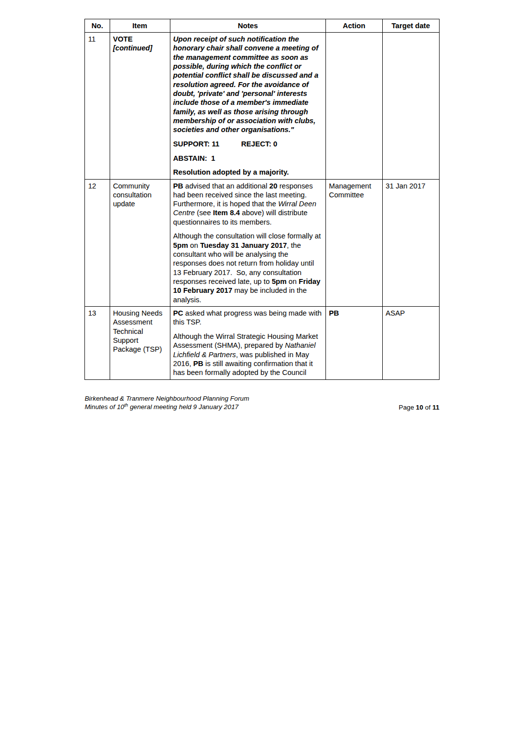| No. | Item | Notes | Action | Target date |
| --- | --- | --- | --- | --- |
| 11 | VOTE [continued] | Upon receipt of such notification the honorary chair shall convene a meeting of the management committee as soon as possible, during which the conflict or potential conflict shall be discussed and a resolution agreed. For the avoidance of doubt, 'private' and 'personal' interests include those of a member's immediate family, as well as those arising through membership of or association with clubs, societies and other organisations." SUPPORT: 11 REJECT: 0 ABSTAIN: 1 Resolution adopted by a majority. | | |
| 12 | Community consultation update | PB advised that an additional 20 responses had been received since the last meeting. Furthermore, it is hoped that the Wirral Deen Centre (see Item 8.4 above) will distribute questionnaires to its members. Although the consultation will close formally at 5pm on Tuesday 31 January 2017 , the consultant who will be analysing the responses does not return from holiday until 13 February 2017. So, any consultation responses received late, up to 5pm on Friday 10 February 2017 may be included in the analysis. | Management Committee | 31 Jan 2017 |
| 13 | Housing Needs Assessment Technical Support Package (TSP) | PC asked what progress was being made with this TSP. Although the Wirral Strategic Housing Market Assessment (SHMA), prepared by Nathaniel Lichfield & Partners , was published in May 2016, PB is still awaiting confirmation that it has been formally adopted by the Council | PB | ASAP |
Birkenhead & Tranmere Neighbourhood Planning Forum
Minutes of 10th general meeting held 9 January 2017
Page 10 of 11